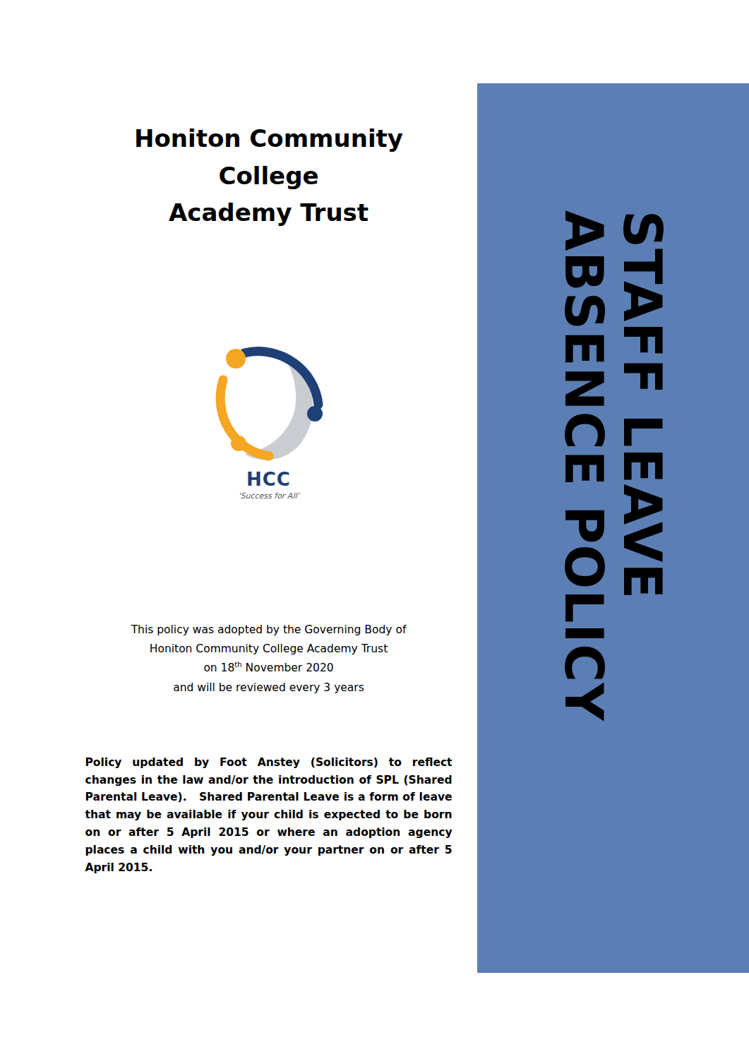STAFF LEAVE
ABSENCE POLICY
Honiton Community College
Academy Trust
HCC
'Success for All'
This policy was adopted by the Governing Body of
Honiton Community College Academy Trust
on 18th November 2020
and will be reviewed every 3 years
Policy updated by Foot Anstey (Solicitors) to reflect changes in the law and/or the introduction of SPL (Shared Parental Leave). Shared Parental Leave is a form of leave that may be available if your child is expected to be born on or after 5 April 2015 or where an adoption agency places a child with you and/or your partner on or after 5 April 2015.